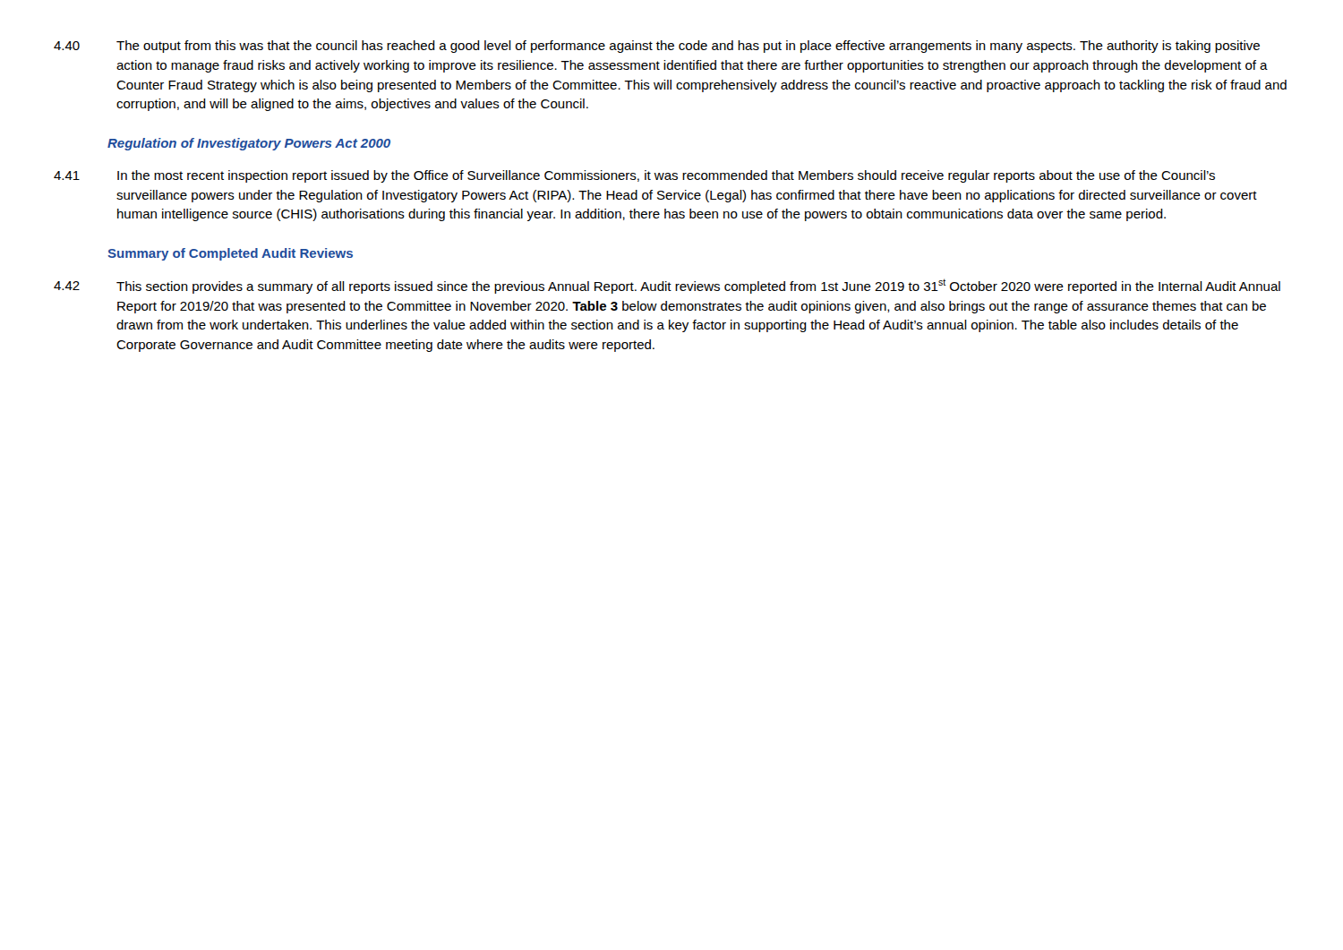4.40
The output from this was that the council has reached a good level of performance against the code and has put in place effective arrangements in many aspects. The authority is taking positive action to manage fraud risks and actively working to improve its resilience. The assessment identified that there are further opportunities to strengthen our approach through the development of a Counter Fraud Strategy which is also being presented to Members of the Committee. This will comprehensively address the council’s reactive and proactive approach to tackling the risk of fraud and corruption, and will be aligned to the aims, objectives and values of the Council.
Regulation of Investigatory Powers Act 2000
4.41
In the most recent inspection report issued by the Office of Surveillance Commissioners, it was recommended that Members should receive regular reports about the use of the Council’s surveillance powers under the Regulation of Investigatory Powers Act (RIPA). The Head of Service (Legal) has confirmed that there have been no applications for directed surveillance or covert human intelligence source (CHIS) authorisations during this financial year. In addition, there has been no use of the powers to obtain communications data over the same period.
Summary of Completed Audit Reviews
4.42
This section provides a summary of all reports issued since the previous Annual Report. Audit reviews completed from 1st June 2019 to 31st October 2020 were reported in the Internal Audit Annual Report for 2019/20 that was presented to the Committee in November 2020. Table 3 below demonstrates the audit opinions given, and also brings out the range of assurance themes that can be drawn from the work undertaken. This underlines the value added within the section and is a key factor in supporting the Head of Audit’s annual opinion. The table also includes details of the Corporate Governance and Audit Committee meeting date where the audits were reported.